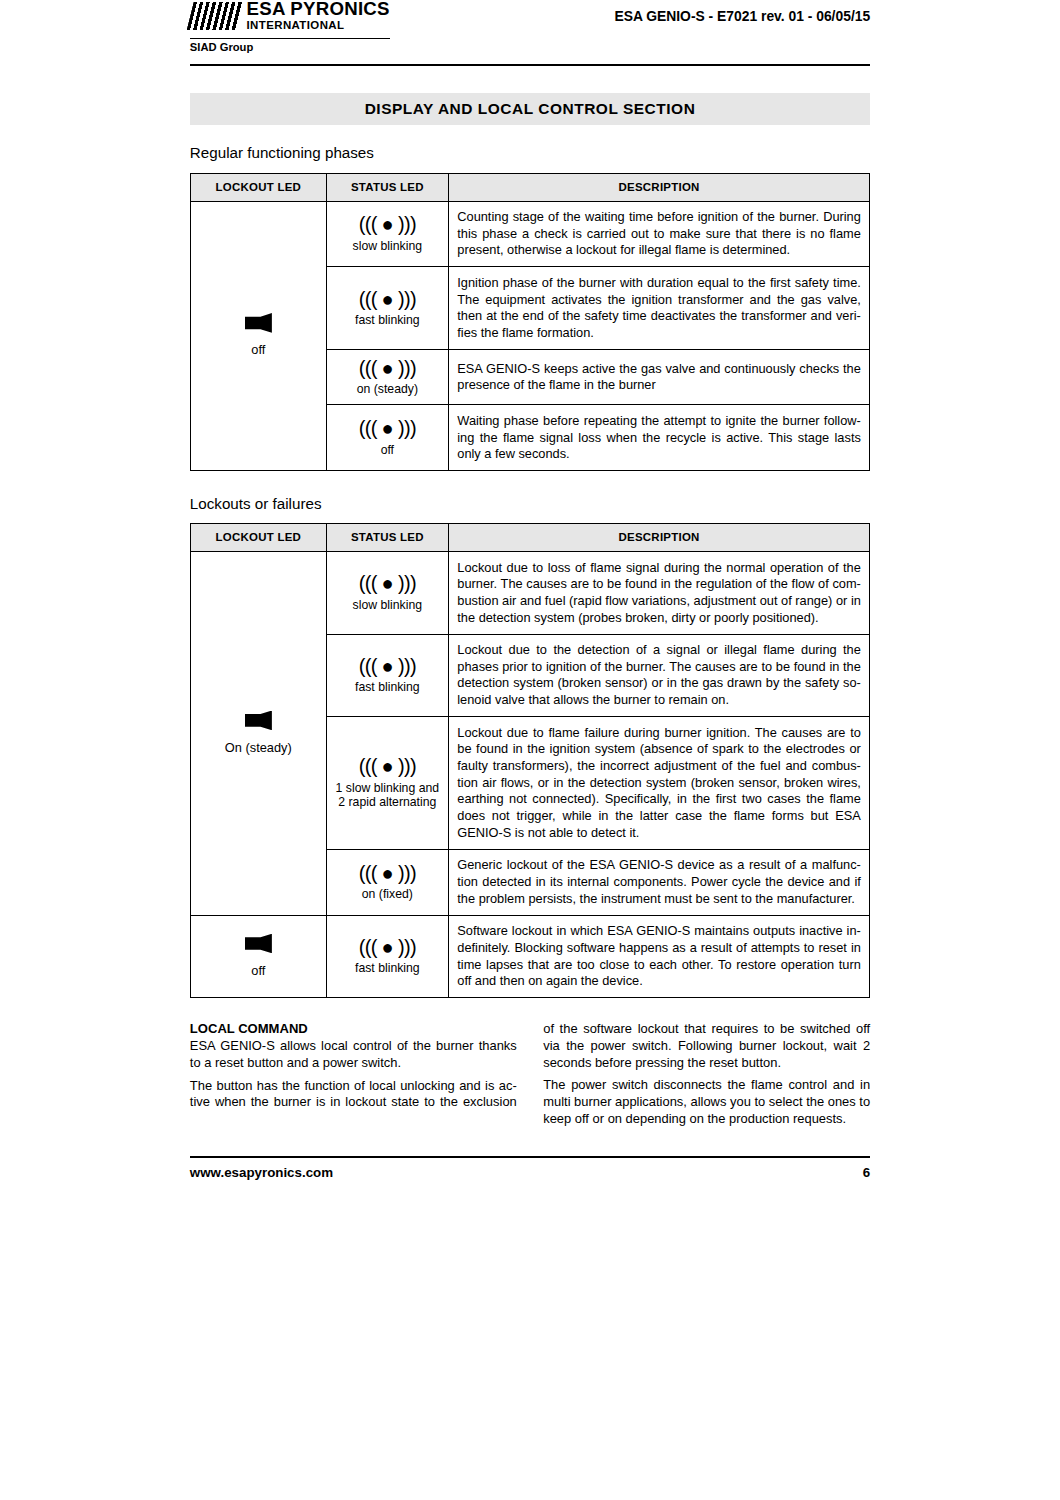ESA PYRONICS INTERNATIONAL
SIAD Group
ESA GENIO-S - E7021 rev. 01 - 06/05/15
DISPLAY AND LOCAL CONTROL SECTION
Regular functioning phases
| LOCKOUT LED | STATUS LED | DESCRIPTION |
| --- | --- | --- |
| off | ((( ● ))) slow blinking | Counting stage of the waiting time before ignition of the burner. During this phase a check is carried out to make sure that there is no flame present, otherwise a lockout for illegal flame is determined. |
| ((( ● ))) fast blinking | Ignition phase of the burner with duration equal to the first safety time. The equipment activates the ignition transformer and the gas valve, then at the end of the safety time deactivates the transformer and verifies the flame formation. |
| ((( ● ))) on (steady) | ESA GENIO-S keeps active the gas valve and continuously checks the presence of the flame in the burner |
| ((( ● ))) off | Waiting phase before repeating the attempt to ignite the burner following the flame signal loss when the recycle is active. This stage lasts only a few seconds. |
Lockouts or failures
| LOCKOUT LED | STATUS LED | DESCRIPTION |
| --- | --- | --- |
| On (steady) | ((( ● ))) slow blinking | Lockout due to loss of flame signal during the normal operation of the burner. The causes are to be found in the regulation of the flow of combustion air and fuel (rapid flow variations, adjustment out of range) or in the detection system (probes broken, dirty or poorly positioned). |
| ((( ● ))) fast blinking | Lockout due to the detection of a signal or illegal flame during the phases prior to ignition of the burner. The causes are to be found in the detection system (broken sensor) or in the gas drawn by the safety solenoid valve that allows the burner to remain on. |
| ((( ● ))) 1 slow blinking and 2 rapid alternating | Lockout due to flame failure during burner ignition. The causes are to be found in the ignition system (absence of spark to the electrodes or faulty transformers), the incorrect adjustment of the fuel and combustion air flows, or in the detection system (broken sensor, broken wires, earthing not connected). Specifically, in the first two cases the flame does not trigger, while in the latter case the flame forms but ESA GENIO-S is not able to detect it. |
| ((( ● ))) on (fixed) | Generic lockout of the ESA GENIO-S device as a result of a malfunction detected in its internal components. Power cycle the device and if the problem persists, the instrument must be sent to the manufacturer. |
| off | ((( ● ))) fast blinking | Software lockout in which ESA GENIO-S maintains outputs inactive indefinitely. Blocking software happens as a result of attempts to reset in time lapses that are too close to each other. To restore operation turn off and then on again the device. |
LOCAL COMMAND
ESA GENIO-S allows local control of the burner thanks to a reset button and a power switch.
The button has the function of local unlocking and is active when the burner is in lockout state to the exclusion of the software lockout that requires to be switched off via the power switch. Following burner lockout, wait 2 seconds before pressing the reset button.
The power switch disconnects the flame control and in multi burner applications, allows you to select the ones to keep off or on depending on the production requests.
www.esapyronics.com 6